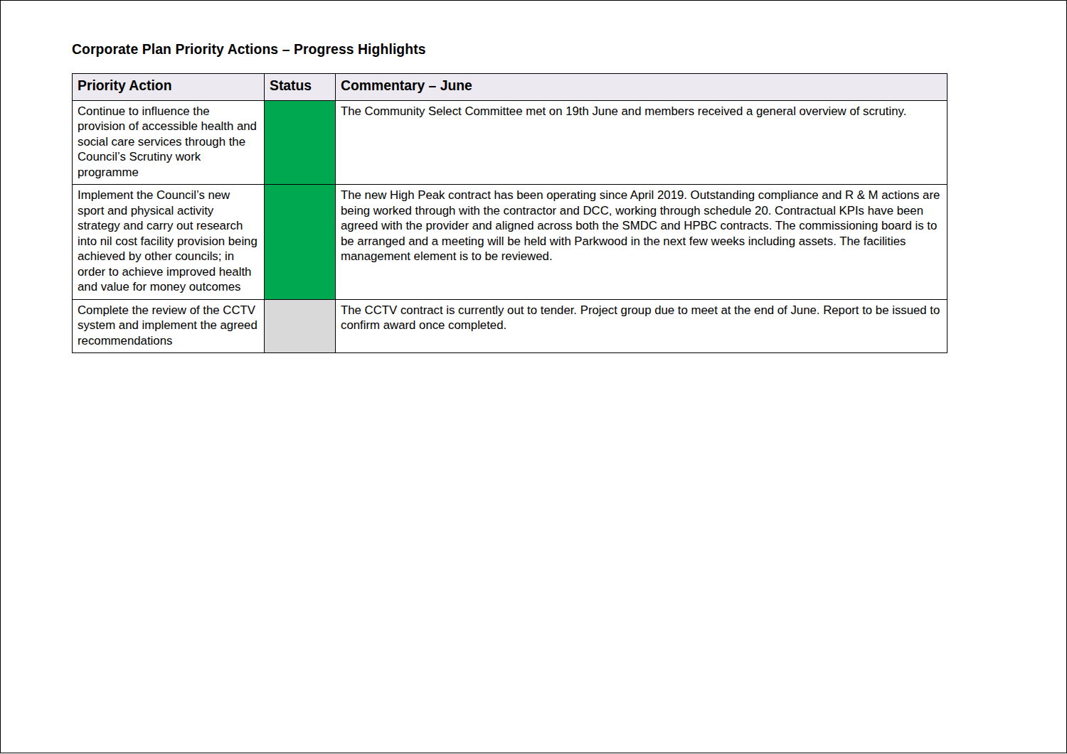Corporate Plan Priority Actions – Progress Highlights
| Priority Action | Status | Commentary – June |
| --- | --- | --- |
| Continue to influence the provision of accessible health and social care services through the Council’s Scrutiny work programme | | The Community Select Committee met on 19th June and members received a general overview of scrutiny. |
| Implement the Council’s new sport and physical activity strategy and carry out research into nil cost facility provision being achieved by other councils; in order to achieve improved health and value for money outcomes | | The new High Peak contract has been operating since April 2019. Outstanding compliance and R & M actions are being worked through with the contractor and DCC, working through schedule 20. Contractual KPIs have been agreed with the provider and aligned across both the SMDC and HPBC contracts. The commissioning board is to be arranged and a meeting will be held with Parkwood in the next few weeks including assets. The facilities management element is to be reviewed. |
| Complete the review of the CCTV system and implement the agreed recommendations | | The CCTV contract is currently out to tender. Project group due to meet at the end of June. Report to be issued to confirm award once completed. |